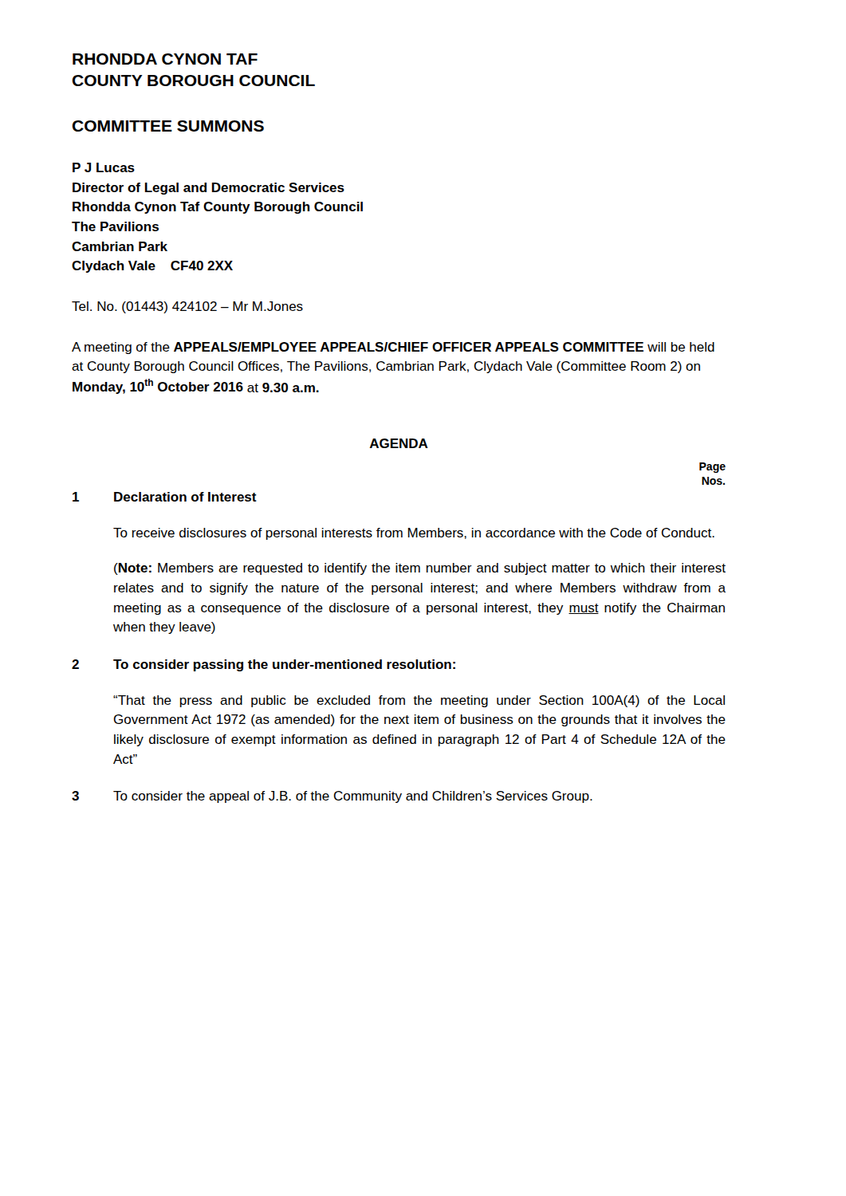RHONDDA CYNON TAF
COUNTY BOROUGH COUNCIL
COMMITTEE SUMMONS
P J Lucas
Director of Legal and Democratic Services
Rhondda Cynon Taf County Borough Council
The Pavilions
Cambrian Park
Clydach Vale CF40 2XX
Tel. No. (01443) 424102 – Mr M.Jones
A meeting of the APPEALS/EMPLOYEE APPEALS/CHIEF OFFICER APPEALS COMMITTEE will be held at County Borough Council Offices, The Pavilions, Cambrian Park, Clydach Vale (Committee Room 2) on Monday, 10th October 2016 at 9.30 a.m.
AGENDA
Page
Nos.
1
Declaration of Interest
To receive disclosures of personal interests from Members, in accordance with the Code of Conduct.
(Note: Members are requested to identify the item number and subject matter to which their interest relates and to signify the nature of the personal interest; and where Members withdraw from a meeting as a consequence of the disclosure of a personal interest, they must notify the Chairman when they leave)
2
To consider passing the under-mentioned resolution:
“That the press and public be excluded from the meeting under Section 100A(4) of the Local Government Act 1972 (as amended) for the next item of business on the grounds that it involves the likely disclosure of exempt information as defined in paragraph 12 of Part 4 of Schedule 12A of the Act”
3
To consider the appeal of J.B. of the Community and Children’s Services Group.